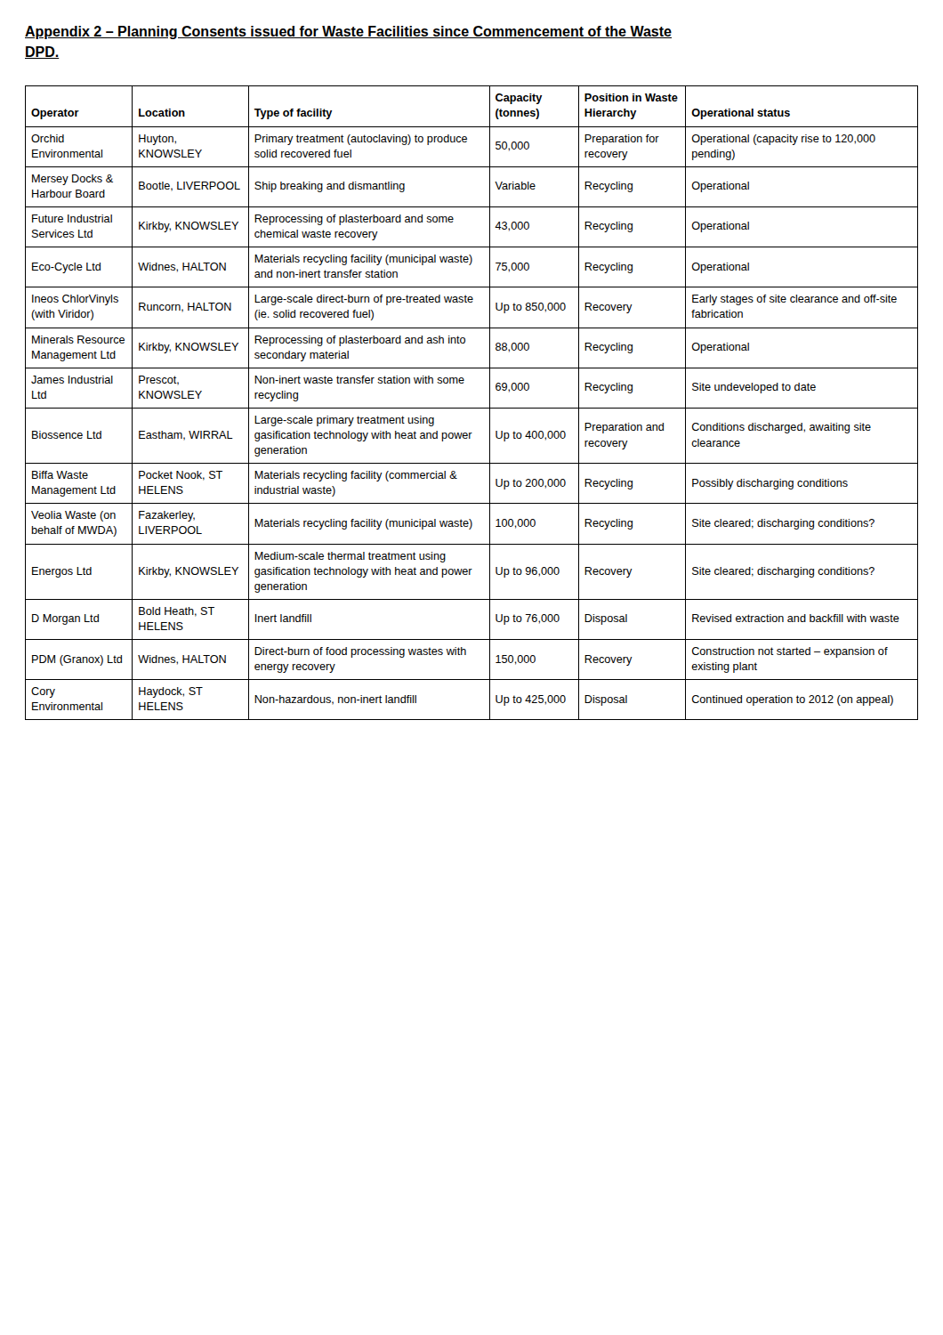Appendix 2 – Planning Consents issued for Waste Facilities since Commencement of the Waste DPD.
Planning consents issued for waste facilities since commencement of the Waste DPD
| Operator | Location | Type of facility | Capacity (tonnes) | Position in Waste Hierarchy | Operational status |
| --- | --- | --- | --- | --- | --- |
| Orchid Environmental | Huyton, KNOWSLEY | Primary treatment (autoclaving) to produce solid recovered fuel | 50,000 | Preparation for recovery | Operational (capacity rise to 120,000 pending) |
| Mersey Docks & Harbour Board | Bootle, LIVERPOOL | Ship breaking and dismantling | Variable | Recycling | Operational |
| Future Industrial Services Ltd | Kirkby, KNOWSLEY | Reprocessing of plasterboard and some chemical waste recovery | 43,000 | Recycling | Operational |
| Eco-Cycle Ltd | Widnes, HALTON | Materials recycling facility (municipal waste) and non-inert transfer station | 75,000 | Recycling | Operational |
| Ineos ChlorVinyls (with Viridor) | Runcorn, HALTON | Large-scale direct-burn of pre-treated waste (ie. solid recovered fuel) | Up to 850,000 | Recovery | Early stages of site clearance and off-site fabrication |
| Minerals Resource Management Ltd | Kirkby, KNOWSLEY | Reprocessing of plasterboard and ash into secondary material | 88,000 | Recycling | Operational |
| James Industrial Ltd | Prescot, KNOWSLEY | Non-inert waste transfer station with some recycling | 69,000 | Recycling | Site undeveloped to date |
| Biossence Ltd | Eastham, WIRRAL | Large-scale primary treatment using gasification technology with heat and power generation | Up to 400,000 | Preparation and recovery | Conditions discharged, awaiting site clearance |
| Biffa Waste Management Ltd | Pocket Nook, ST HELENS | Materials recycling facility (commercial & industrial waste) | Up to 200,000 | Recycling | Possibly discharging conditions |
| Veolia Waste (on behalf of MWDA) | Fazakerley, LIVERPOOL | Materials recycling facility (municipal waste) | 100,000 | Recycling | Site cleared; discharging conditions? |
| Energos Ltd | Kirkby, KNOWSLEY | Medium-scale thermal treatment using gasification technology with heat and power generation | Up to 96,000 | Recovery | Site cleared; discharging conditions? |
| D Morgan Ltd | Bold Heath, ST HELENS | Inert landfill | Up to 76,000 | Disposal | Revised extraction and backfill with waste |
| PDM (Granox) Ltd | Widnes, HALTON | Direct-burn of food processing wastes with energy recovery | 150,000 | Recovery | Construction not started – expansion of existing plant |
| Cory Environmental | Haydock, ST HELENS | Non-hazardous, non-inert landfill | Up to 425,000 | Disposal | Continued operation to 2012 (on appeal) |